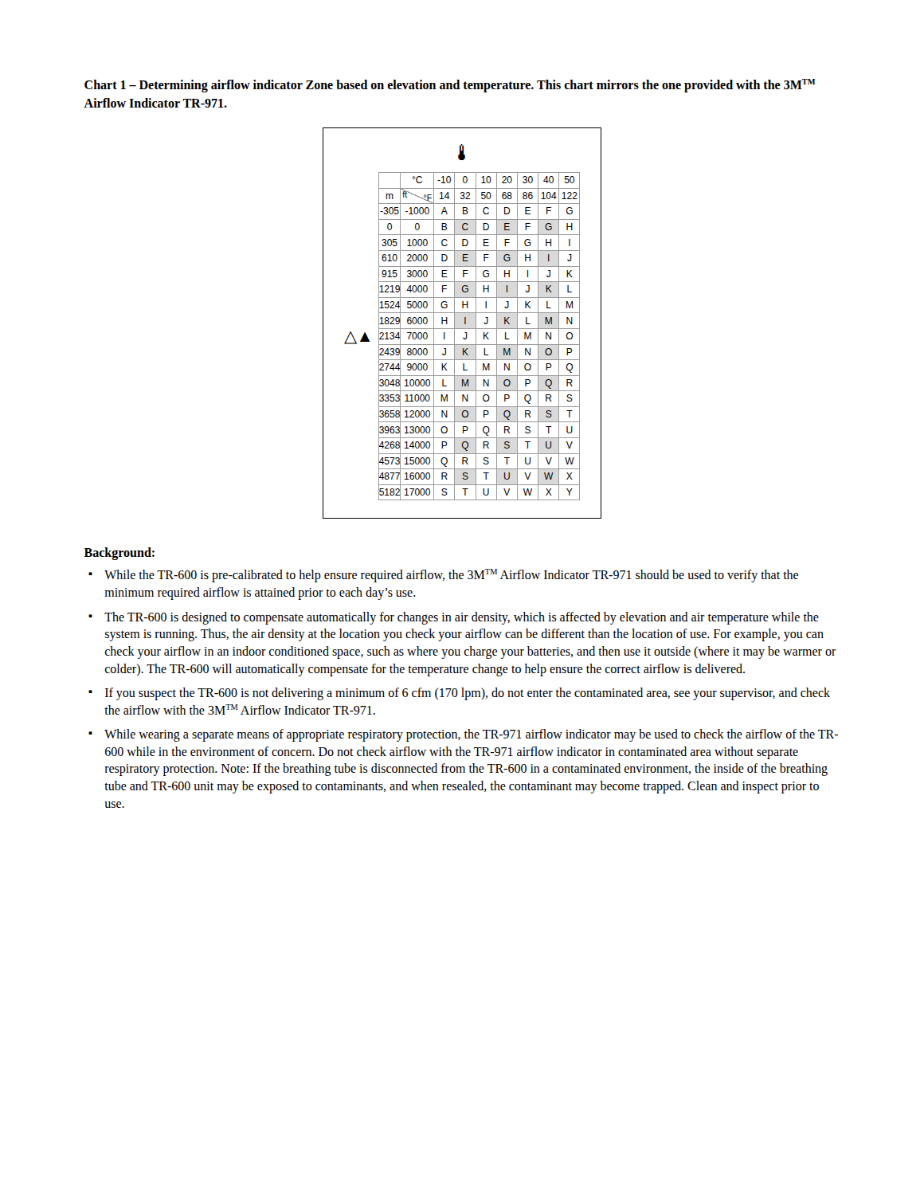Chart 1 – Determining airflow indicator Zone based on elevation and temperature. This chart mirrors the one provided with the 3MTM Airflow Indicator TR-971.
🌡
△▲
| | °C | -10 | 0 | 10 | 20 | 30 | 40 | 50 |
| m | ft °F | 14 | 32 | 50 | 68 | 86 | 104 | 122 |
| -305 | -1000 | A | B | C | D | E | F | G |
| 0 | 0 | B | C | D | E | F | G | H |
| 305 | 1000 | C | D | E | F | G | H | I |
| 610 | 2000 | D | E | F | G | H | I | J |
| 915 | 3000 | E | F | G | H | I | J | K |
| 1219 | 4000 | F | G | H | I | J | K | L |
| 1524 | 5000 | G | H | I | J | K | L | M |
| 1829 | 6000 | H | I | J | K | L | M | N |
| 2134 | 7000 | I | J | K | L | M | N | O |
| 2439 | 8000 | J | K | L | M | N | O | P |
| 2744 | 9000 | K | L | M | N | O | P | Q |
| 3048 | 10000 | L | M | N | O | P | Q | R |
| 3353 | 11000 | M | N | O | P | Q | R | S |
| 3658 | 12000 | N | O | P | Q | R | S | T |
| 3963 | 13000 | O | P | Q | R | S | T | U |
| 4268 | 14000 | P | Q | R | S | T | U | V |
| 4573 | 15000 | Q | R | S | T | U | V | W |
| 4877 | 16000 | R | S | T | U | V | W | X |
| 5182 | 17000 | S | T | U | V | W | X | Y |
Background:
While the TR-600 is pre-calibrated to help ensure required airflow, the 3MTM Airflow Indicator TR-971 should be used to verify that the minimum required airflow is attained prior to each day’s use.
The TR-600 is designed to compensate automatically for changes in air density, which is affected by elevation and air temperature while the system is running. Thus, the air density at the location you check your airflow can be different than the location of use. For example, you can check your airflow in an indoor conditioned space, such as where you charge your batteries, and then use it outside (where it may be warmer or colder). The TR-600 will automatically compensate for the temperature change to help ensure the correct airflow is delivered.
If you suspect the TR-600 is not delivering a minimum of 6 cfm (170 lpm), do not enter the contaminated area, see your supervisor, and check the airflow with the 3MTM Airflow Indicator TR-971.
While wearing a separate means of appropriate respiratory protection, the TR-971 airflow indicator may be used to check the airflow of the TR-600 while in the environment of concern. Do not check airflow with the TR-971 airflow indicator in contaminated area without separate respiratory protection. Note: If the breathing tube is disconnected from the TR-600 in a contaminated environment, the inside of the breathing tube and TR-600 unit may be exposed to contaminants, and when resealed, the contaminant may become trapped. Clean and inspect prior to use.